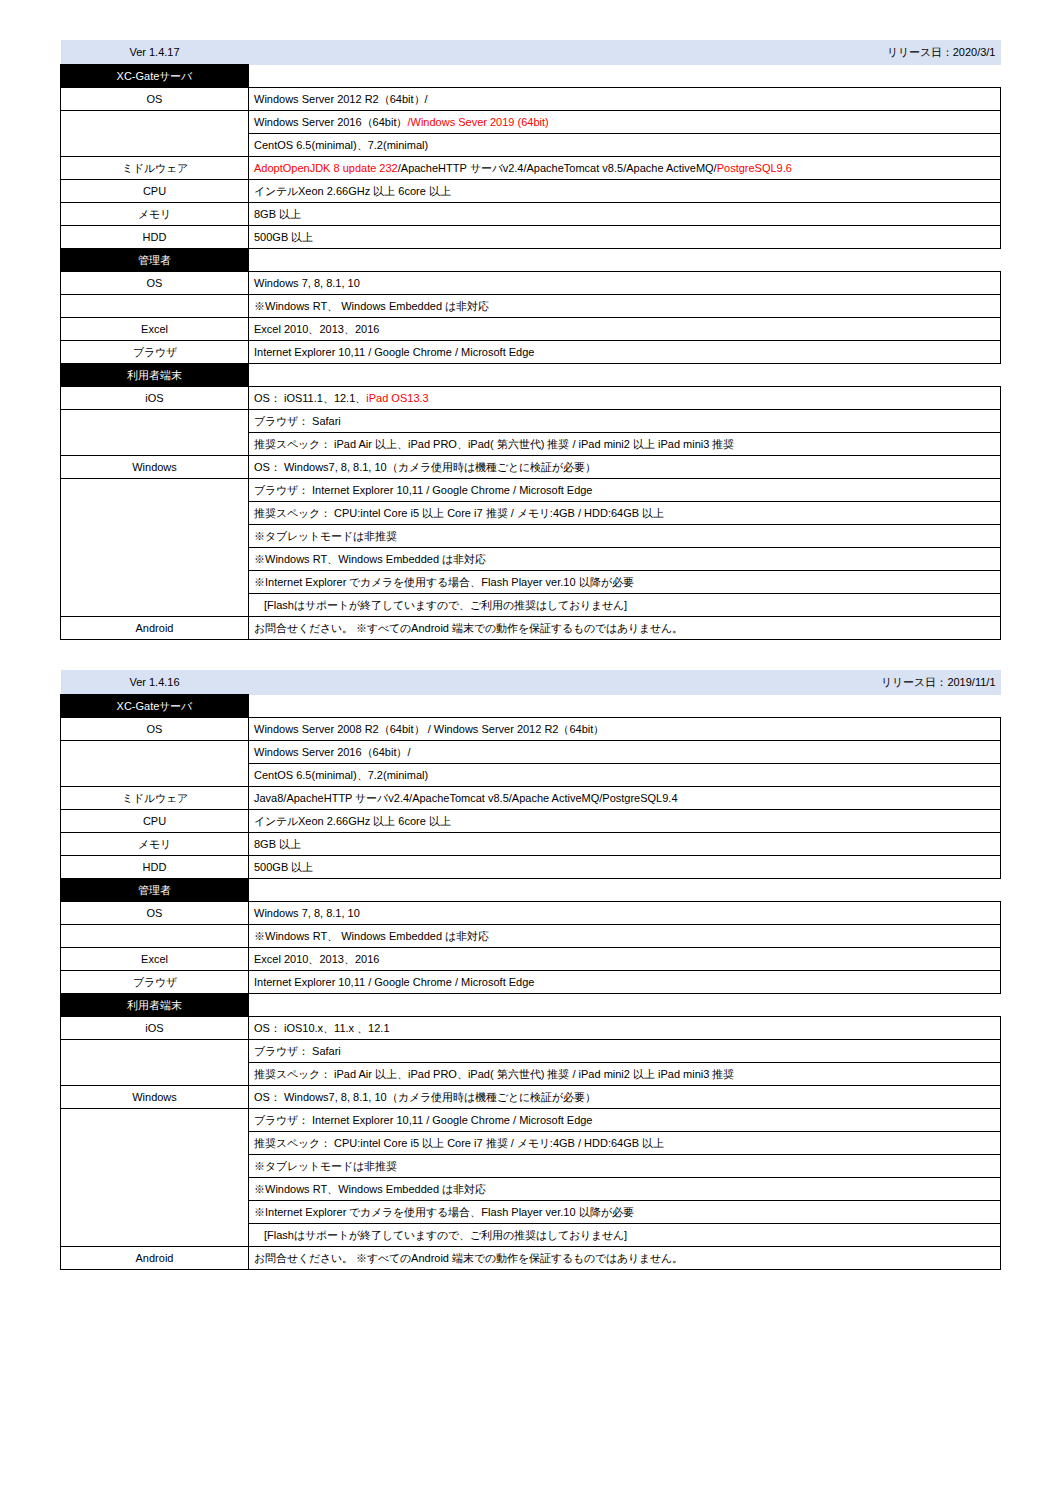| Ver 1.4.17 | リリース日：2020/3/1 |
| XC-Gateサーバ | |
| OS | Windows Server 2012 R2（64bit）/ |
| | Windows Server 2016（64bit） /Windows Sever 2019 (64bit) |
| | CentOS 6.5(minimal)、7.2(minimal) |
| ミドルウェア | AdoptOpenJDK 8 update 232 /ApacheHTTP サーバv2.4/ApacheTomcat v8.5/Apache ActiveMQ/ PostgreSQL9.6 |
| CPU | インテルXeon 2.66GHz 以上 6core 以上 |
| メモリ | 8GB 以上 |
| HDD | 500GB 以上 |
| 管理者 | |
| OS | Windows 7, 8, 8.1, 10 |
| | ※Windows RT、 Windows Embedded は非対応 |
| Excel | Excel 2010、2013、2016 |
| ブラウザ | Internet Explorer 10,11 / Google Chrome / Microsoft Edge |
| 利用者端末 | |
| iOS | OS： iOS11.1、12.1、 iPad OS13.3 |
| | ブラウザ： Safari |
| | 推奨スペック： iPad Air 以上、iPad PRO、iPad( 第六世代) 推奨 / iPad mini2 以上 iPad mini3 推奨 |
| Windows | OS： Windows7, 8, 8.1, 10（カメラ使用時は機種ごとに検証が必要） |
| | ブラウザ： Internet Explorer 10,11 / Google Chrome / Microsoft Edge |
| | 推奨スペック： CPU:intel Core i5 以上 Core i7 推奨 / メモリ:4GB / HDD:64GB 以上 |
| | ※タブレットモードは非推奨 |
| | ※Windows RT、Windows Embedded は非対応 |
| | ※Internet Explorer でカメラを使用する場合、Flash Player ver.10 以降が必要 |
| | [Flashはサポートが終了していますので、ご利用の推奨はしておりません] |
| Android | お問合せください。 ※すべてのAndroid 端末での動作を保証するものではありません。 |
| Ver 1.4.16 | リリース日：2019/11/1 |
| XC-Gateサーバ | |
| OS | Windows Server 2008 R2（64bit） / Windows Server 2012 R2（64bit） |
| | Windows Server 2016（64bit）/ |
| | CentOS 6.5(minimal)、7.2(minimal) |
| ミドルウェア | Java8/ApacheHTTP サーバv2.4/ApacheTomcat v8.5/Apache ActiveMQ/PostgreSQL9.4 |
| CPU | インテルXeon 2.66GHz 以上 6core 以上 |
| メモリ | 8GB 以上 |
| HDD | 500GB 以上 |
| 管理者 | |
| OS | Windows 7, 8, 8.1, 10 |
| | ※Windows RT、 Windows Embedded は非対応 |
| Excel | Excel 2010、2013、2016 |
| ブラウザ | Internet Explorer 10,11 / Google Chrome / Microsoft Edge |
| 利用者端末 | |
| iOS | OS： iOS10.x、11.x 、12.1 |
| | ブラウザ： Safari |
| | 推奨スペック： iPad Air 以上、iPad PRO、iPad( 第六世代) 推奨 / iPad mini2 以上 iPad mini3 推奨 |
| Windows | OS： Windows7, 8, 8.1, 10（カメラ使用時は機種ごとに検証が必要） |
| | ブラウザ： Internet Explorer 10,11 / Google Chrome / Microsoft Edge |
| | 推奨スペック： CPU:intel Core i5 以上 Core i7 推奨 / メモリ:4GB / HDD:64GB 以上 |
| | ※タブレットモードは非推奨 |
| | ※Windows RT、Windows Embedded は非対応 |
| | ※Internet Explorer でカメラを使用する場合、Flash Player ver.10 以降が必要 |
| | [Flashはサポートが終了していますので、ご利用の推奨はしておりません] |
| Android | お問合せください。 ※すべてのAndroid 端末での動作を保証するものではありません。 |